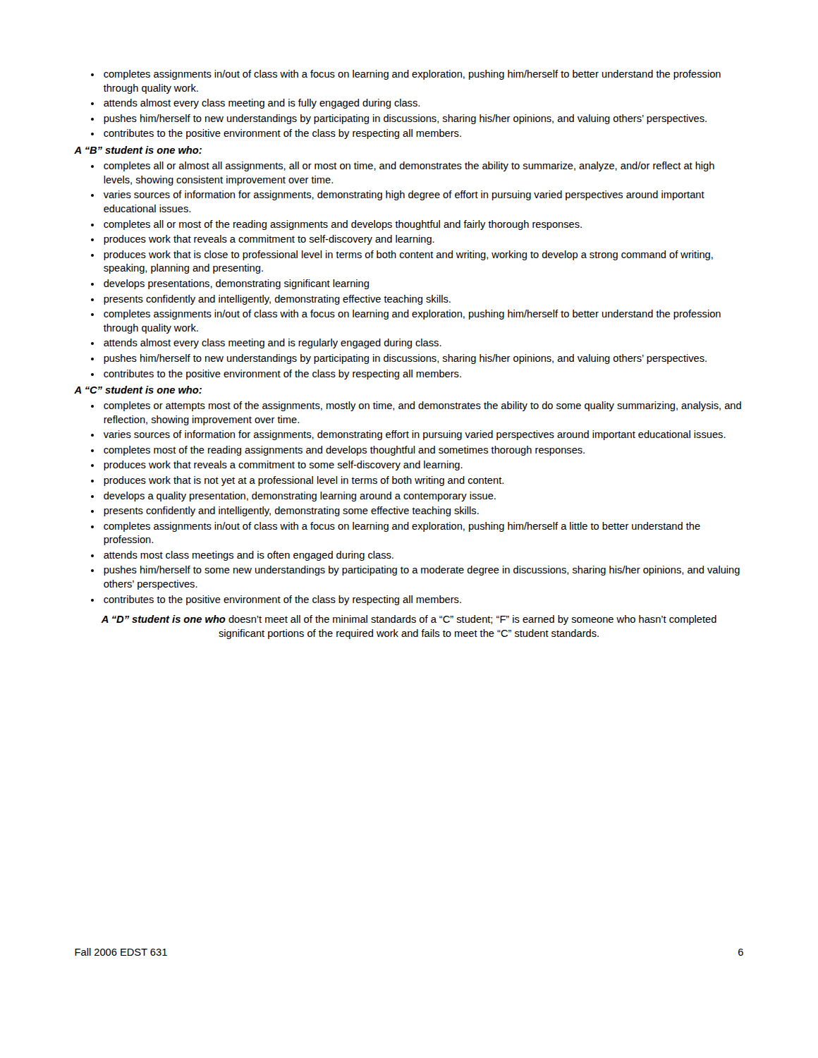completes assignments in/out of class with a focus on learning and exploration, pushing him/herself to better understand the profession through quality work.
attends almost every class meeting and is fully engaged during class.
pushes him/herself to new understandings by participating in discussions, sharing his/her opinions, and valuing others’ perspectives.
contributes to the positive environment of the class by respecting all members.
A “B” student is one who:
completes all or almost all assignments, all or most on time, and demonstrates the ability to summarize, analyze, and/or reflect at high levels, showing consistent improvement over time.
varies sources of information for assignments, demonstrating high degree of effort in pursuing varied perspectives around important educational issues.
completes all or most of the reading assignments and develops thoughtful and fairly thorough responses.
produces work that reveals a commitment to self-discovery and learning.
produces work that is close to professional level in terms of both content and writing, working to develop a strong command of writing, speaking, planning and presenting.
develops presentations, demonstrating significant learning
presents confidently and intelligently, demonstrating effective teaching skills.
completes assignments in/out of class with a focus on learning and exploration, pushing him/herself to better understand the profession through quality work.
attends almost every class meeting and is regularly engaged during class.
pushes him/herself to new understandings by participating in discussions, sharing his/her opinions, and valuing others’ perspectives.
contributes to the positive environment of the class by respecting all members.
A “C” student is one who:
completes or attempts most of the assignments, mostly on time, and demonstrates the ability to do some quality summarizing, analysis, and reflection, showing improvement over time.
varies sources of information for assignments, demonstrating effort in pursuing varied perspectives around important educational issues.
completes most of the reading assignments and develops thoughtful and sometimes thorough responses.
produces work that reveals a commitment to some self-discovery and learning.
produces work that is not yet at a professional level in terms of both writing and content.
develops a quality presentation, demonstrating learning around a contemporary issue.
presents confidently and intelligently, demonstrating some effective teaching skills.
completes assignments in/out of class with a focus on learning and exploration, pushing him/herself a little to better understand the profession.
attends most class meetings and is often engaged during class.
pushes him/herself to some new understandings by participating to a moderate degree in discussions, sharing his/her opinions, and valuing others’ perspectives.
contributes to the positive environment of the class by respecting all members.
A “D” student is one who doesn’t meet all of the minimal standards of a “C” student; “F” is earned by someone who hasn’t completed significant portions of the required work and fails to meet the “C” student standards.
Fall 2006 EDST 631 6